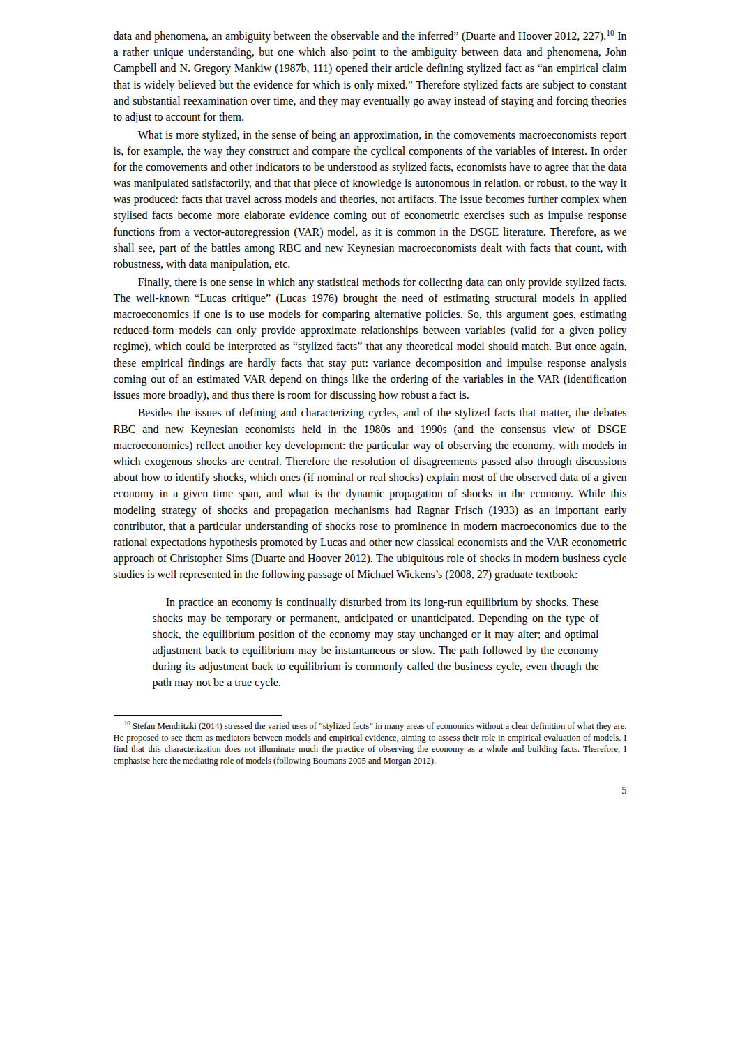data and phenomena, an ambiguity between the observable and the inferred” (Duarte and Hoover 2012, 227).10 In a rather unique understanding, but one which also point to the ambiguity between data and phenomena, John Campbell and N. Gregory Mankiw (1987b, 111) opened their article defining stylized fact as “an empirical claim that is widely believed but the evidence for which is only mixed.” Therefore stylized facts are subject to constant and substantial reexamination over time, and they may eventually go away instead of staying and forcing theories to adjust to account for them.
What is more stylized, in the sense of being an approximation, in the comovements macroeconomists report is, for example, the way they construct and compare the cyclical components of the variables of interest. In order for the comovements and other indicators to be understood as stylized facts, economists have to agree that the data was manipulated satisfactorily, and that that piece of knowledge is autonomous in relation, or robust, to the way it was produced: facts that travel across models and theories, not artifacts. The issue becomes further complex when stylised facts become more elaborate evidence coming out of econometric exercises such as impulse response functions from a vector-autoregression (VAR) model, as it is common in the DSGE literature. Therefore, as we shall see, part of the battles among RBC and new Keynesian macroeconomists dealt with facts that count, with robustness, with data manipulation, etc.
Finally, there is one sense in which any statistical methods for collecting data can only provide stylized facts. The well-known “Lucas critique” (Lucas 1976) brought the need of estimating structural models in applied macroeconomics if one is to use models for comparing alternative policies. So, this argument goes, estimating reduced-form models can only provide approximate relationships between variables (valid for a given policy regime), which could be interpreted as “stylized facts” that any theoretical model should match. But once again, these empirical findings are hardly facts that stay put: variance decomposition and impulse response analysis coming out of an estimated VAR depend on things like the ordering of the variables in the VAR (identification issues more broadly), and thus there is room for discussing how robust a fact is.
Besides the issues of defining and characterizing cycles, and of the stylized facts that matter, the debates RBC and new Keynesian economists held in the 1980s and 1990s (and the consensus view of DSGE macroeconomics) reflect another key development: the particular way of observing the economy, with models in which exogenous shocks are central. Therefore the resolution of disagreements passed also through discussions about how to identify shocks, which ones (if nominal or real shocks) explain most of the observed data of a given economy in a given time span, and what is the dynamic propagation of shocks in the economy. While this modeling strategy of shocks and propagation mechanisms had Ragnar Frisch (1933) as an important early contributor, that a particular understanding of shocks rose to prominence in modern macroeconomics due to the rational expectations hypothesis promoted by Lucas and other new classical economists and the VAR econometric approach of Christopher Sims (Duarte and Hoover 2012). The ubiquitous role of shocks in modern business cycle studies is well represented in the following passage of Michael Wickens’s (2008, 27) graduate textbook:
In practice an economy is continually disturbed from its long-run equilibrium by shocks. These shocks may be temporary or permanent, anticipated or unanticipated. Depending on the type of shock, the equilibrium position of the economy may stay unchanged or it may alter; and optimal adjustment back to equilibrium may be instantaneous or slow. The path followed by the economy during its adjustment back to equilibrium is commonly called the business cycle, even though the path may not be a true cycle.
10 Stefan Mendritzki (2014) stressed the varied uses of “stylized facts” in many areas of economics without a clear definition of what they are. He proposed to see them as mediators between models and empirical evidence, aiming to assess their role in empirical evaluation of models. I find that this characterization does not illuminate much the practice of observing the economy as a whole and building facts. Therefore, I emphasise here the mediating role of models (following Boumans 2005 and Morgan 2012).
5